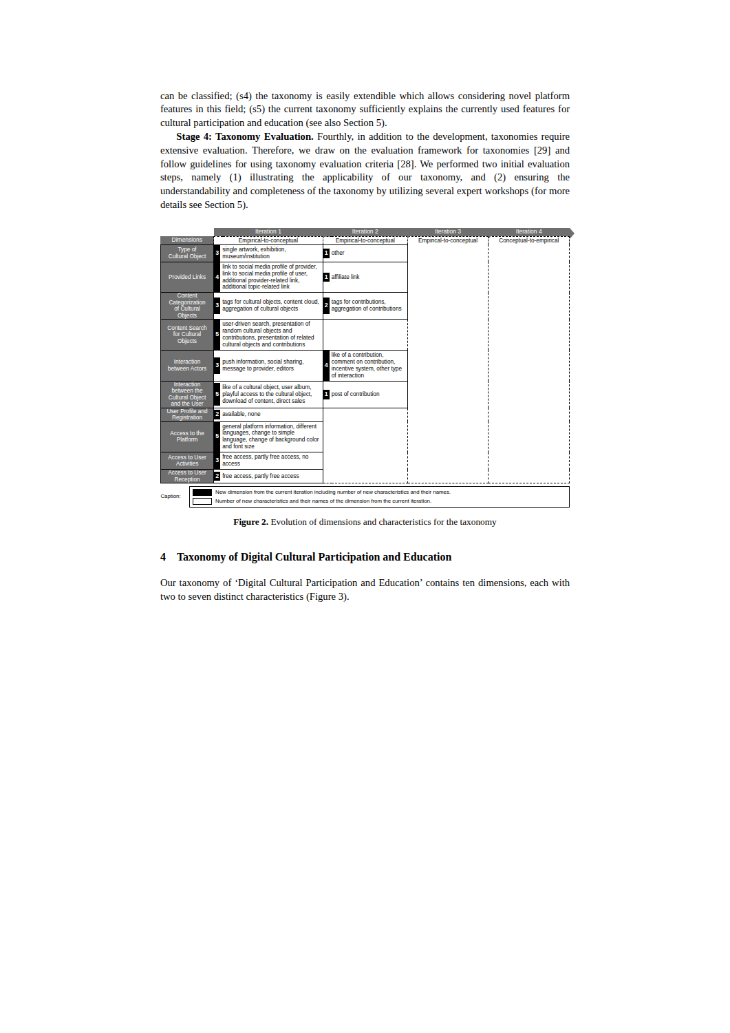can be classified; (s4) the taxonomy is easily extendible which allows considering novel platform features in this field; (s5) the current taxonomy sufficiently explains the currently used features for cultural participation and education (see also Section 5).
Stage 4: Taxonomy Evaluation. Fourthly, in addition to the development, taxonomies require extensive evaluation. Therefore, we draw on the evaluation framework for taxonomies [29] and follow guidelines for using taxonomy evaluation criteria [28]. We performed two initial evaluation steps, namely (1) illustrating the applicability of our taxonomy, and (2) ensuring the understandability and completeness of the taxonomy by utilizing several expert workshops (for more details see Section 5).
| | Iteration 1 | Iteration 2 | Iteration 3 | Iteration 4 |
| Dimensions | Empirical-to-conceptual | Empirical-to-conceptual | Empirical-to-conceptual | Conceptual-to-empirical |
| Type of Cultural Object | 3 single artwork, exhibition, museum/institution | 1 other | | |
| Provided Links | 4 link to social media profile of provider, link to social media profile of user, additional provider-related link, additional topic-related link | 1 affiliate link | | |
| Content Categorization of Cultural Objects | 3 tags for cultural objects, content cloud, aggregation of cultural objects | 2 tags for contributions, aggregation of contributions | | |
| Content Search for Cultural Objects | 5 user-driven search, presentation of random cultural objects and contributions, presentation of related cultural objects and contributions | | | |
| Interaction between Actors | 3 push information, social sharing, message to provider, editors | 4 like of a contribution, comment on contribution, incentive system, other type of interaction | | |
| Interaction between the Cultural Object and the User | 5 like of a cultural object, user album, playful access to the cultural object, download of content, direct sales | 1 post of contribution | | |
| User Profile and Registration | 2 available, none | | | |
| Access to the Platform | 5 general platform information, different languages, change to simple language, change of background color and font size | | | |
| Access to User Activities | 3 free access, partly free access, no access | | | |
| Access to User Reception | 2 free access, partly free access | | | |
| / Caption: / New dimension from the current iteration including number of new characteristics and their names. Number of new characteristics and their names of the dimension from the current iteration. / |
Figure 2. Evolution of dimensions and characteristics for the taxonomy
4 Taxonomy of Digital Cultural Participation and Education
Our taxonomy of ‘Digital Cultural Participation and Education’ contains ten dimensions, each with two to seven distinct characteristics (Figure 3).